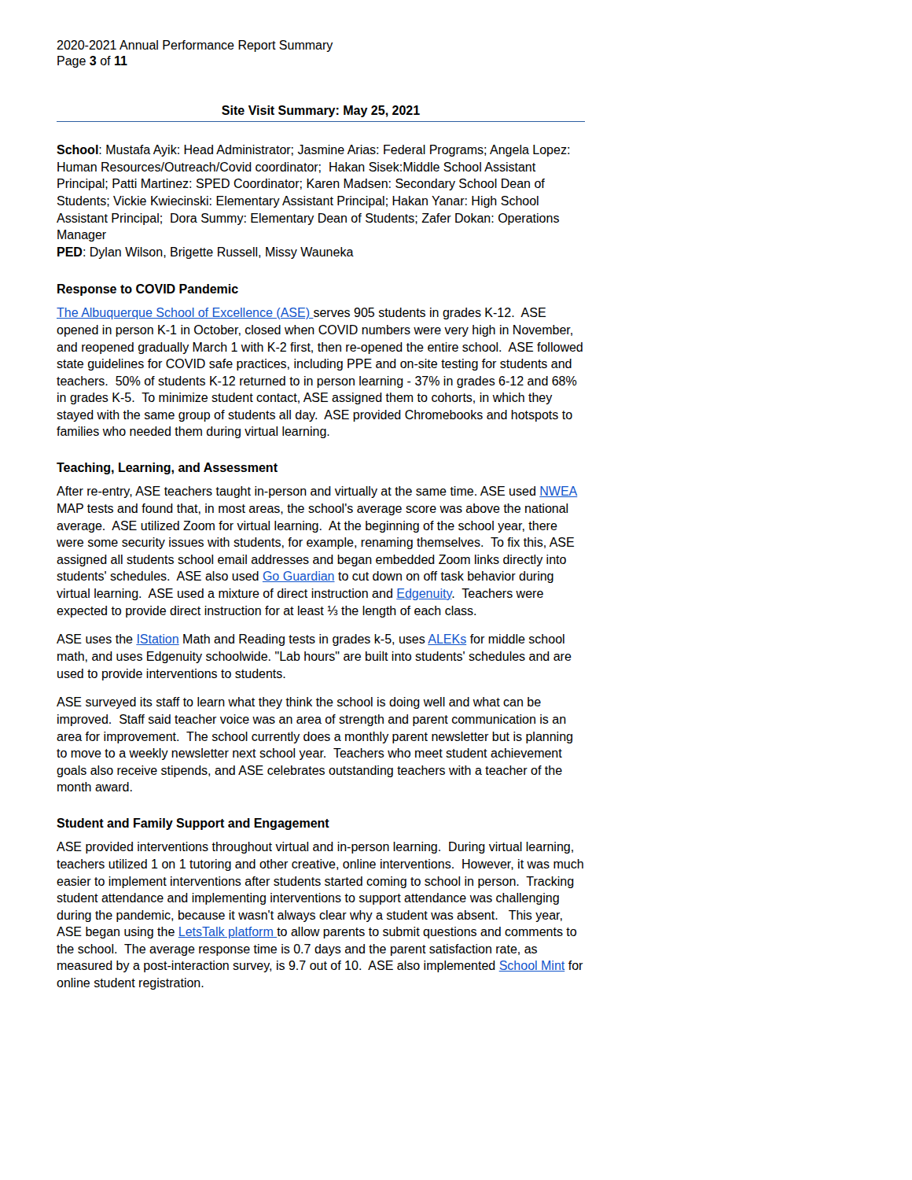2020-2021 Annual Performance Report Summary
Page 3 of 11
Site Visit Summary: May 25, 2021
School: Mustafa Ayik: Head Administrator; Jasmine Arias: Federal Programs; Angela Lopez: Human Resources/Outreach/Covid coordinator; Hakan Sisek:Middle School Assistant Principal; Patti Martinez: SPED Coordinator; Karen Madsen: Secondary School Dean of Students; Vickie Kwiecinski: Elementary Assistant Principal; Hakan Yanar: High School Assistant Principal; Dora Summy: Elementary Dean of Students; Zafer Dokan: Operations Manager
PED: Dylan Wilson, Brigette Russell, Missy Wauneka
Response to COVID Pandemic
The Albuquerque School of Excellence (ASE) serves 905 students in grades K-12. ASE opened in person K-1 in October, closed when COVID numbers were very high in November, and reopened gradually March 1 with K-2 first, then re-opened the entire school. ASE followed state guidelines for COVID safe practices, including PPE and on-site testing for students and teachers. 50% of students K-12 returned to in person learning - 37% in grades 6-12 and 68% in grades K-5. To minimize student contact, ASE assigned them to cohorts, in which they stayed with the same group of students all day. ASE provided Chromebooks and hotspots to families who needed them during virtual learning.
Teaching, Learning, and Assessment
After re-entry, ASE teachers taught in-person and virtually at the same time. ASE used NWEA MAP tests and found that, in most areas, the school's average score was above the national average. ASE utilized Zoom for virtual learning. At the beginning of the school year, there were some security issues with students, for example, renaming themselves. To fix this, ASE assigned all students school email addresses and began embedded Zoom links directly into students' schedules. ASE also used Go Guardian to cut down on off task behavior during virtual learning. ASE used a mixture of direct instruction and Edgenuity. Teachers were expected to provide direct instruction for at least ⅓ the length of each class.
ASE uses the IStation Math and Reading tests in grades k-5, uses ALEKs for middle school math, and uses Edgenuity schoolwide. "Lab hours" are built into students' schedules and are used to provide interventions to students.
ASE surveyed its staff to learn what they think the school is doing well and what can be improved. Staff said teacher voice was an area of strength and parent communication is an area for improvement. The school currently does a monthly parent newsletter but is planning to move to a weekly newsletter next school year. Teachers who meet student achievement goals also receive stipends, and ASE celebrates outstanding teachers with a teacher of the month award.
Student and Family Support and Engagement
ASE provided interventions throughout virtual and in-person learning. During virtual learning, teachers utilized 1 on 1 tutoring and other creative, online interventions. However, it was much easier to implement interventions after students started coming to school in person. Tracking student attendance and implementing interventions to support attendance was challenging during the pandemic, because it wasn't always clear why a student was absent. This year, ASE began using the LetsTalk platform to allow parents to submit questions and comments to the school. The average response time is 0.7 days and the parent satisfaction rate, as measured by a post-interaction survey, is 9.7 out of 10. ASE also implemented School Mint for online student registration.